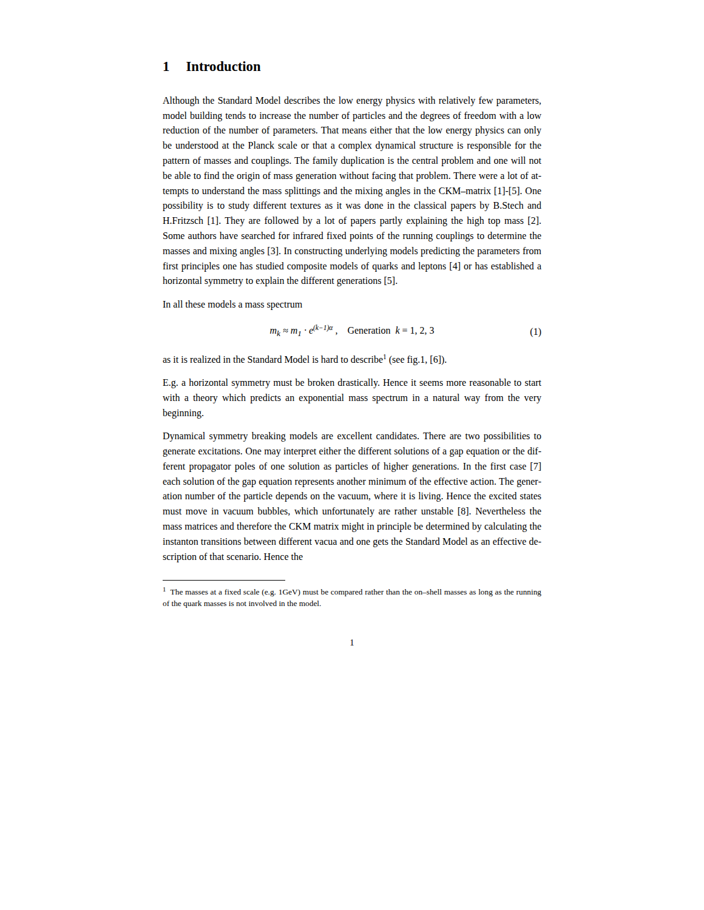1 Introduction
Although the Standard Model describes the low energy physics with relatively few parameters, model building tends to increase the number of particles and the degrees of freedom with a low reduction of the number of parameters. That means either that the low energy physics can only be understood at the Planck scale or that a complex dynamical structure is responsible for the pattern of masses and couplings. The family duplication is the central problem and one will not be able to find the origin of mass generation without facing that problem. There were a lot of attempts to understand the mass splittings and the mixing angles in the CKM–matrix [1]-[5]. One possibility is to study different textures as it was done in the classical papers by B.Stech and H.Fritzsch [1]. They are followed by a lot of papers partly explaining the high top mass [2]. Some authors have searched for infrared fixed points of the running couplings to determine the masses and mixing angles [3]. In constructing underlying models predicting the parameters from first principles one has studied composite models of quarks and leptons [4] or has established a horizontal symmetry to explain the different generations [5].
In all these models a mass spectrum
mk ≈ m1 · e(k−1)α , Generation k = 1, 2, 3 (1)
as it is realized in the Standard Model is hard to describe1 (see fig.1, [6]).
E.g. a horizontal symmetry must be broken drastically. Hence it seems more reasonable to start with a theory which predicts an exponential mass spectrum in a natural way from the very beginning.
Dynamical symmetry breaking models are excellent candidates. There are two possibilities to generate excitations. One may interpret either the different solutions of a gap equation or the different propagator poles of one solution as particles of higher generations. In the first case [7] each solution of the gap equation represents another minimum of the effective action. The generation number of the particle depends on the vacuum, where it is living. Hence the excited states must move in vacuum bubbles, which unfortunately are rather unstable [8]. Nevertheless the mass matrices and therefore the CKM matrix might in principle be determined by calculating the instanton transitions between different vacua and one gets the Standard Model as an effective description of that scenario. Hence the
1 The masses at a fixed scale (e.g. 1GeV) must be compared rather than the on–shell masses as long as the running of the quark masses is not involved in the model.
1